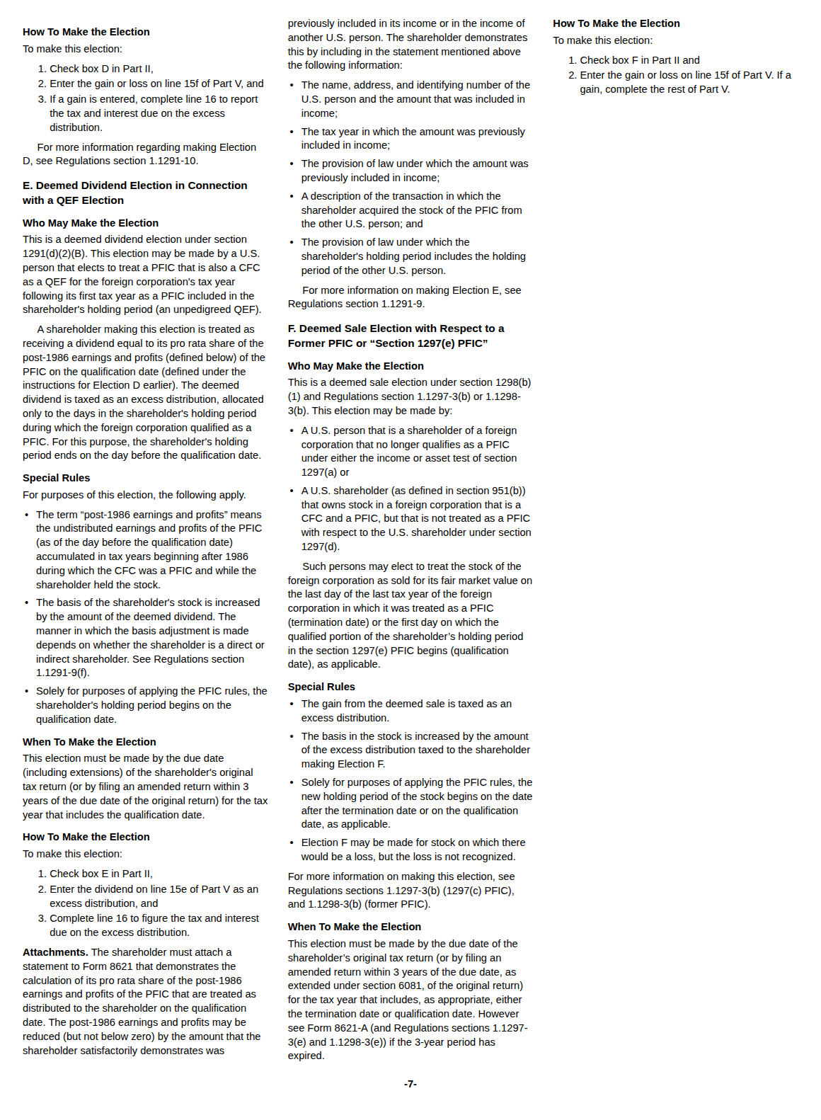How To Make the Election
To make this election:
Check box D in Part II,
Enter the gain or loss on line 15f of Part V, and
If a gain is entered, complete line 16 to report the tax and interest due on the excess distribution.
For more information regarding making Election D, see Regulations section 1.1291-10.
E. Deemed Dividend Election in Connection with a QEF Election
Who May Make the Election
This is a deemed dividend election under section 1291(d)(2)(B). This election may be made by a U.S. person that elects to treat a PFIC that is also a CFC as a QEF for the foreign corporation's tax year following its first tax year as a PFIC included in the shareholder's holding period (an unpedigreed QEF).
A shareholder making this election is treated as receiving a dividend equal to its pro rata share of the post-1986 earnings and profits (defined below) of the PFIC on the qualification date (defined under the instructions for Election D earlier). The deemed dividend is taxed as an excess distribution, allocated only to the days in the shareholder's holding period during which the foreign corporation qualified as a PFIC. For this purpose, the shareholder's holding period ends on the day before the qualification date.
Special Rules
For purposes of this election, the following apply.
The term “post-1986 earnings and profits” means the undistributed earnings and profits of the PFIC (as of the day before the qualification date) accumulated in tax years beginning after 1986 during which the CFC was a PFIC and while the shareholder held the stock.
The basis of the shareholder's stock is increased by the amount of the deemed dividend. The manner in which the basis adjustment is made depends on whether the shareholder is a direct or indirect shareholder. See Regulations section 1.1291-9(f).
Solely for purposes of applying the PFIC rules, the shareholder's holding period begins on the qualification date.
When To Make the Election
This election must be made by the due date (including extensions) of the shareholder's original tax return (or by filing an amended return within 3 years of the due date of the original return) for the tax year that includes the qualification date.
How To Make the Election
To make this election:
Check box E in Part II,
Enter the dividend on line 15e of Part V as an excess distribution, and
Complete line 16 to figure the tax and interest due on the excess distribution.
Attachments. The shareholder must attach a statement to Form 8621 that demonstrates the calculation of its pro rata share of the post-1986 earnings and profits of the PFIC that are treated as distributed to the shareholder on the qualification date. The post-1986 earnings and profits may be reduced (but not below zero) by the amount that the shareholder satisfactorily demonstrates was previously included in its income or in the income of another U.S. person. The shareholder demonstrates this by including in the statement mentioned above the following information:
The name, address, and identifying number of the U.S. person and the amount that was included in income;
The tax year in which the amount was previously included in income;
The provision of law under which the amount was previously included in income;
A description of the transaction in which the shareholder acquired the stock of the PFIC from the other U.S. person; and
The provision of law under which the shareholder's holding period includes the holding period of the other U.S. person.
For more information on making Election E, see Regulations section 1.1291-9.
F. Deemed Sale Election with Respect to a Former PFIC or “Section 1297(e) PFIC”
Who May Make the Election
This is a deemed sale election under section 1298(b)(1) and Regulations section 1.1297-3(b) or 1.1298-3(b). This election may be made by:
A U.S. person that is a shareholder of a foreign corporation that no longer qualifies as a PFIC under either the income or asset test of section 1297(a) or
A U.S. shareholder (as defined in section 951(b)) that owns stock in a foreign corporation that is a CFC and a PFIC, but that is not treated as a PFIC with respect to the U.S. shareholder under section 1297(d).
Such persons may elect to treat the stock of the foreign corporation as sold for its fair market value on the last day of the last tax year of the foreign corporation in which it was treated as a PFIC (termination date) or the first day on which the qualified portion of the shareholder’s holding period in the section 1297(e) PFIC begins (qualification date), as applicable.
Special Rules
The gain from the deemed sale is taxed as an excess distribution.
The basis in the stock is increased by the amount of the excess distribution taxed to the shareholder making Election F.
Solely for purposes of applying the PFIC rules, the new holding period of the stock begins on the date after the termination date or on the qualification date, as applicable.
Election F may be made for stock on which there would be a loss, but the loss is not recognized.
For more information on making this election, see Regulations sections 1.1297-3(b) (1297(c) PFIC), and 1.1298-3(b) (former PFIC).
When To Make the Election
This election must be made by the due date of the shareholder’s original tax return (or by filing an amended return within 3 years of the due date, as extended under section 6081, of the original return) for the tax year that includes, as appropriate, either the termination date or qualification date. However see Form 8621-A (and Regulations sections 1.1297-3(e) and 1.1298-3(e)) if the 3-year period has expired.
How To Make the Election
To make this election:
Check box F in Part II and
Enter the gain or loss on line 15f of Part V. If a gain, complete the rest of Part V.
-7-